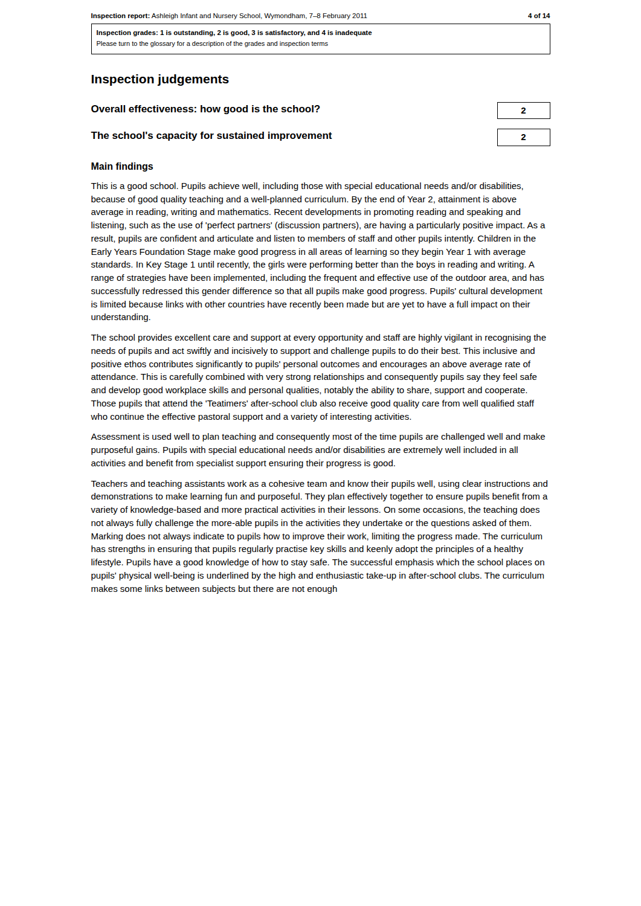Inspection report: Ashleigh Infant and Nursery School, Wymondham, 7–8 February 2011
4 of 14
Inspection grades: 1 is outstanding, 2 is good, 3 is satisfactory, and 4 is inadequate
Please turn to the glossary for a description of the grades and inspection terms
Inspection judgements
Overall effectiveness: how good is the school?
2
The school's capacity for sustained improvement
2
Main findings
This is a good school. Pupils achieve well, including those with special educational needs and/or disabilities, because of good quality teaching and a well-planned curriculum. By the end of Year 2, attainment is above average in reading, writing and mathematics. Recent developments in promoting reading and speaking and listening, such as the use of 'perfect partners' (discussion partners), are having a particularly positive impact. As a result, pupils are confident and articulate and listen to members of staff and other pupils intently. Children in the Early Years Foundation Stage make good progress in all areas of learning so they begin Year 1 with average standards. In Key Stage 1 until recently, the girls were performing better than the boys in reading and writing. A range of strategies have been implemented, including the frequent and effective use of the outdoor area, and has successfully redressed this gender difference so that all pupils make good progress. Pupils' cultural development is limited because links with other countries have recently been made but are yet to have a full impact on their understanding.
The school provides excellent care and support at every opportunity and staff are highly vigilant in recognising the needs of pupils and act swiftly and incisively to support and challenge pupils to do their best. This inclusive and positive ethos contributes significantly to pupils' personal outcomes and encourages an above average rate of attendance. This is carefully combined with very strong relationships and consequently pupils say they feel safe and develop good workplace skills and personal qualities, notably the ability to share, support and cooperate. Those pupils that attend the 'Teatimers' after-school club also receive good quality care from well qualified staff who continue the effective pastoral support and a variety of interesting activities.
Assessment is used well to plan teaching and consequently most of the time pupils are challenged well and make purposeful gains. Pupils with special educational needs and/or disabilities are extremely well included in all activities and benefit from specialist support ensuring their progress is good.
Teachers and teaching assistants work as a cohesive team and know their pupils well, using clear instructions and demonstrations to make learning fun and purposeful. They plan effectively together to ensure pupils benefit from a variety of knowledge-based and more practical activities in their lessons. On some occasions, the teaching does not always fully challenge the more-able pupils in the activities they undertake or the questions asked of them. Marking does not always indicate to pupils how to improve their work, limiting the progress made. The curriculum has strengths in ensuring that pupils regularly practise key skills and keenly adopt the principles of a healthy lifestyle. Pupils have a good knowledge of how to stay safe. The successful emphasis which the school places on pupils' physical well-being is underlined by the high and enthusiastic take-up in after-school clubs. The curriculum makes some links between subjects but there are not enough